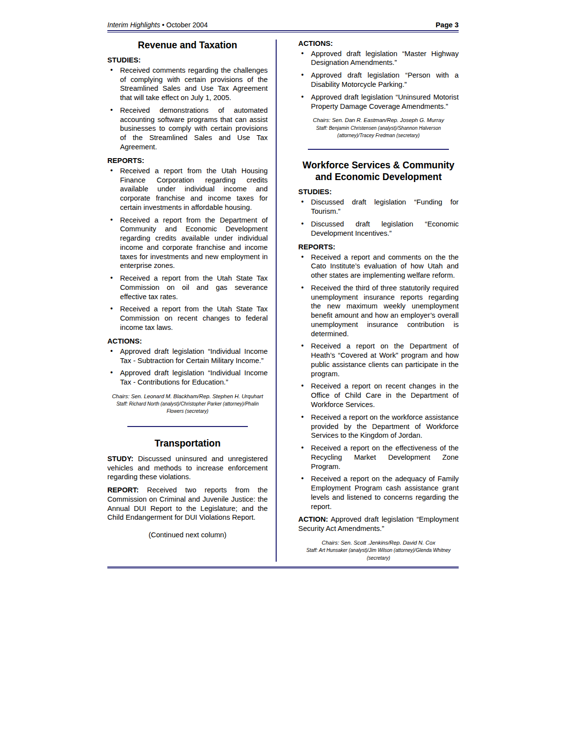Interim Highlights • October 2004
Page 3
Revenue and Taxation
STUDIES:
Received comments regarding the challenges of complying with certain provisions of the Streamlined Sales and Use Tax Agreement that will take effect on July 1, 2005.
Received demonstrations of automated accounting software programs that can assist businesses to comply with certain provisions of the Streamlined Sales and Use Tax Agreement.
REPORTS:
Received a report from the Utah Housing Finance Corporation regarding credits available under individual income and corporate franchise and income taxes for certain investments in affordable housing.
Received a report from the Department of Community and Economic Development regarding credits available under individual income and corporate franchise and income taxes for investments and new employment in enterprise zones.
Received a report from the Utah State Tax Commission on oil and gas severance effective tax rates.
Received a report from the Utah State Tax Commission on recent changes to federal income tax laws.
ACTIONS:
Approved draft legislation “Individual Income Tax - Subtraction for Certain Military Income.”
Approved draft legislation “Individual Income Tax - Contributions for Education.”
Chairs: Sen. Leonard M. Blackham/Rep. Stephen H. Urquhart
Staff: Richard North (analyst)/Christopher Parker (attorney)/Phalin Flowers (secretary)
Transportation
STUDY: Discussed uninsured and unregistered vehicles and methods to increase enforcement regarding these violations.
REPORT: Received two reports from the Commission on Criminal and Juvenile Justice: the Annual DUI Report to the Legislature; and the Child Endangerment for DUI Violations Report.
(Continued next column)
ACTIONS:
Approved draft legislation “Master Highway Designation Amendments.”
Approved draft legislation “Person with a Disability Motorcycle Parking.”
Approved draft legislation “Uninsured Motorist Property Damage Coverage Amendments.”
Chairs: Sen. Dan R. Eastman/Rep. Joseph G. Murray
Staff: Benjamin Christensen (analyst)/Shannon Halverson (attorney)/Tracey Fredman (secretary)
Workforce Services & Community
and Economic Development
STUDIES:
Discussed draft legislation “Funding for Tourism.”
Discussed draft legislation “Economic Development Incentives.”
REPORTS:
Received a report and comments on the the Cato Institute’s evaluation of how Utah and other states are implementing welfare reform.
Received the third of three statutorily required unemployment insurance reports regarding the new maximum weekly unemployment benefit amount and how an employer’s overall unemployment insurance contribution is determined.
Received a report on the Department of Heath’s “Covered at Work” program and how public assistance clients can participate in the program.
Received a report on recent changes in the Office of Child Care in the Department of Workforce Services.
Received a report on the workforce assistance provided by the Department of Workforce Services to the Kingdom of Jordan.
Received a report on the effectiveness of the Recycling Market Development Zone Program.
Received a report on the adequacy of Family Employment Program cash assistance grant levels and listened to concerns regarding the report.
ACTION: Approved draft legislation “Employment Security Act Amendments.”
Chairs: Sen. Scott .Jenkins/Rep. David N. Cox
Staff: Art Hunsaker (analyst)/Jim Wilson (attorney)/Glenda Whitney (secretary)